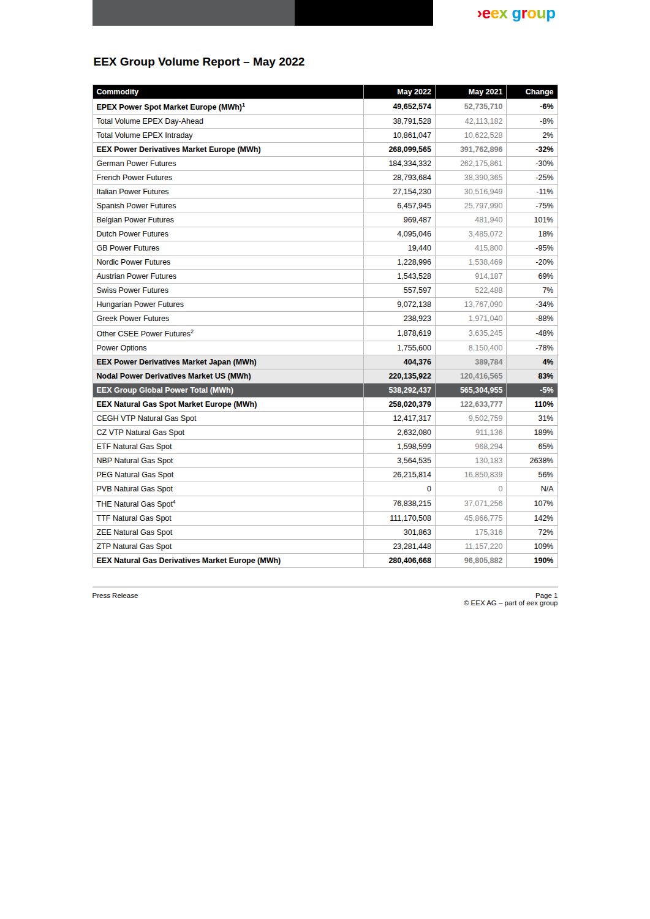›eex group
EEX Group Volume Report – May 2022
| Commodity | May 2022 | May 2021 | Change |
| --- | --- | --- | --- |
| EPEX Power Spot Market Europe (MWh) 1 | 49,652,574 | 52,735,710 | -6% |
| Total Volume EPEX Day-Ahead | 38,791,528 | 42,113,182 | -8% |
| Total Volume EPEX Intraday | 10,861,047 | 10,622,528 | 2% |
| EEX Power Derivatives Market Europe (MWh) | 268,099,565 | 391,762,896 | -32% |
| German Power Futures | 184,334,332 | 262,175,861 | -30% |
| French Power Futures | 28,793,684 | 38,390,365 | -25% |
| Italian Power Futures | 27,154,230 | 30,516,949 | -11% |
| Spanish Power Futures | 6,457,945 | 25,797,990 | -75% |
| Belgian Power Futures | 969,487 | 481,940 | 101% |
| Dutch Power Futures | 4,095,046 | 3,485,072 | 18% |
| GB Power Futures | 19,440 | 415,800 | -95% |
| Nordic Power Futures | 1,228,996 | 1,538,469 | -20% |
| Austrian Power Futures | 1,543,528 | 914,187 | 69% |
| Swiss Power Futures | 557,597 | 522,488 | 7% |
| Hungarian Power Futures | 9,072,138 | 13,767,090 | -34% |
| Greek Power Futures | 238,923 | 1,971,040 | -88% |
| Other CSEE Power Futures 2 | 1,878,619 | 3,635,245 | -48% |
| Power Options | 1,755,600 | 8,150,400 | -78% |
| EEX Power Derivatives Market Japan (MWh) | 404,376 | 389,784 | 4% |
| Nodal Power Derivatives Market US (MWh) | 220,135,922 | 120,416,565 | 83% |
| EEX Group Global Power Total (MWh) | 538,292,437 | 565,304,955 | -5% |
| EEX Natural Gas Spot Market Europe (MWh) | 258,020,379 | 122,633,777 | 110% |
| CEGH VTP Natural Gas Spot | 12,417,317 | 9,502,759 | 31% |
| CZ VTP Natural Gas Spot | 2,632,080 | 911,136 | 189% |
| ETF Natural Gas Spot | 1,598,599 | 968,294 | 65% |
| NBP Natural Gas Spot | 3,564,535 | 130,183 | 2638% |
| PEG Natural Gas Spot | 26,215,814 | 16,850,839 | 56% |
| PVB Natural Gas Spot | 0 | 0 | N/A |
| THE Natural Gas Spot 4 | 76,838,215 | 37,071,256 | 107% |
| TTF Natural Gas Spot | 111,170,508 | 45,866,775 | 142% |
| ZEE Natural Gas Spot | 301,863 | 175,316 | 72% |
| ZTP Natural Gas Spot | 23,281,448 | 11,157,220 | 109% |
| EEX Natural Gas Derivatives Market Europe (MWh) | 280,406,668 | 96,805,882 | 190% |
Press Release
Page 1
© EEX AG – part of eex group